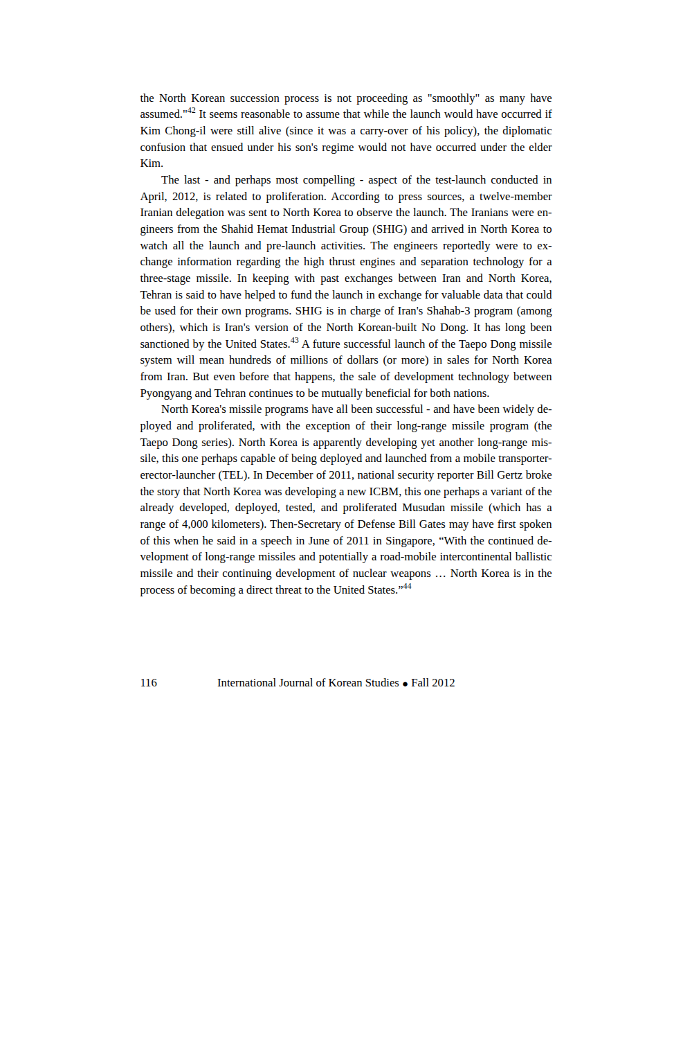the North Korean succession process is not proceeding as "smoothly" as many have assumed."42 It seems reasonable to assume that while the launch would have occurred if Kim Chong-il were still alive (since it was a carry-over of his policy), the diplomatic confusion that ensued under his son's regime would not have occurred under the elder Kim.
The last - and perhaps most compelling - aspect of the test-launch conducted in April, 2012, is related to proliferation. According to press sources, a twelve-member Iranian delegation was sent to North Korea to observe the launch. The Iranians were engineers from the Shahid Hemat Industrial Group (SHIG) and arrived in North Korea to watch all the launch and pre-launch activities. The engineers reportedly were to exchange information regarding the high thrust engines and separation technology for a three-stage missile. In keeping with past exchanges between Iran and North Korea, Tehran is said to have helped to fund the launch in exchange for valuable data that could be used for their own programs. SHIG is in charge of Iran's Shahab-3 program (among others), which is Iran's version of the North Korean-built No Dong. It has long been sanctioned by the United States.43 A future successful launch of the Taepo Dong missile system will mean hundreds of millions of dollars (or more) in sales for North Korea from Iran. But even before that happens, the sale of development technology between Pyongyang and Tehran continues to be mutually beneficial for both nations.
North Korea's missile programs have all been successful - and have been widely deployed and proliferated, with the exception of their long-range missile program (the Taepo Dong series). North Korea is apparently developing yet another long-range missile, this one perhaps capable of being deployed and launched from a mobile transporter-erector-launcher (TEL). In December of 2011, national security reporter Bill Gertz broke the story that North Korea was developing a new ICBM, this one perhaps a variant of the already developed, deployed, tested, and proliferated Musudan missile (which has a range of 4,000 kilometers). Then-Secretary of Defense Bill Gates may have first spoken of this when he said in a speech in June of 2011 in Singapore, “With the continued development of long-range missiles and potentially a road-mobile intercontinental ballistic missile and their continuing development of nuclear weapons … North Korea is in the process of becoming a direct threat to the United States.”44
116 International Journal of Korean Studies ● Fall 2012